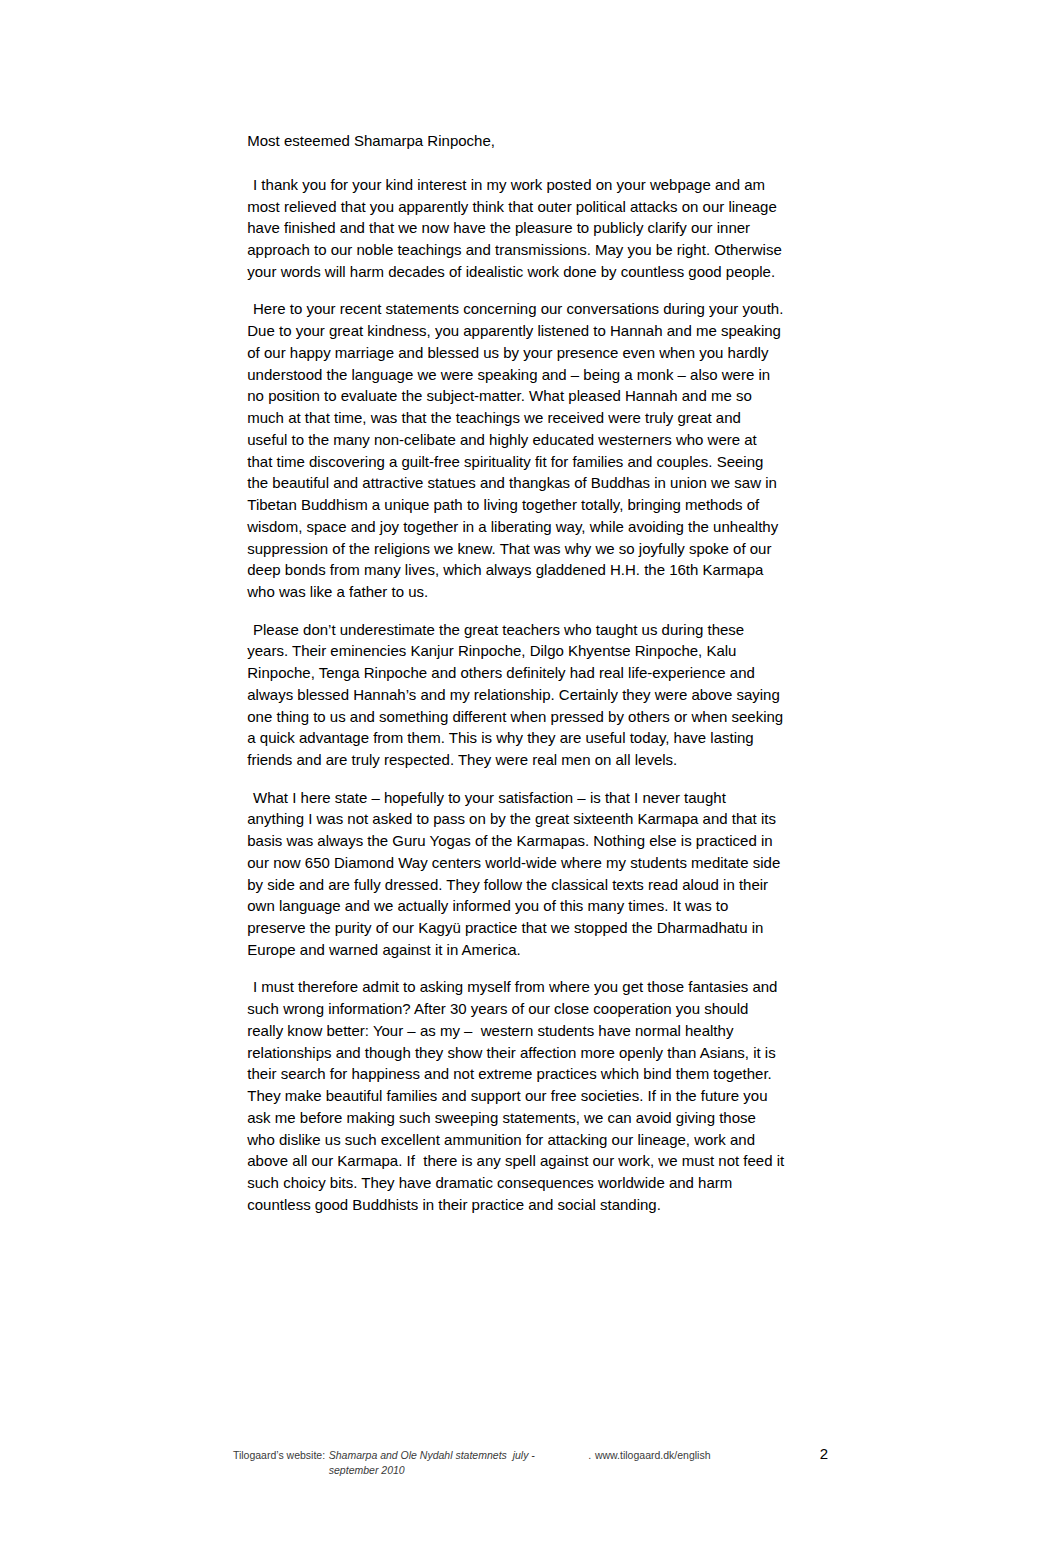Most esteemed Shamarpa Rinpoche,
I thank you for your kind interest in my work posted on your webpage and am most relieved that you apparently think that outer political attacks on our lineage have finished and that we now have the pleasure to publicly clarify our inner approach to our noble teachings and transmissions. May you be right. Otherwise your words will harm decades of idealistic work done by countless good people.
Here to your recent statements concerning our conversations during your youth. Due to your great kindness, you apparently listened to Hannah and me speaking of our happy marriage and blessed us by your presence even when you hardly understood the language we were speaking and – being a monk – also were in no position to evaluate the subject-matter. What pleased Hannah and me so much at that time, was that the teachings we received were truly great and useful to the many non-celibate and highly educated westerners who were at that time discovering a guilt-free spirituality fit for families and couples. Seeing the beautiful and attractive statues and thangkas of Buddhas in union we saw in Tibetan Buddhism a unique path to living together totally, bringing methods of wisdom, space and joy together in a liberating way, while avoiding the unhealthy suppression of the religions we knew. That was why we so joyfully spoke of our deep bonds from many lives, which always gladdened H.H. the 16th Karmapa who was like a father to us.
Please don’t underestimate the great teachers who taught us during these years. Their eminencies Kanjur Rinpoche, Dilgo Khyentse Rinpoche, Kalu Rinpoche, Tenga Rinpoche and others definitely had real life-experience and always blessed Hannah’s and my relationship. Certainly they were above saying one thing to us and something different when pressed by others or when seeking a quick advantage from them. This is why they are useful today, have lasting friends and are truly respected. They were real men on all levels.
What I here state – hopefully to your satisfaction – is that I never taught anything I was not asked to pass on by the great sixteenth Karmapa and that its basis was always the Guru Yogas of the Karmapas. Nothing else is practiced in our now 650 Diamond Way centers world-wide where my students meditate side by side and are fully dressed. They follow the classical texts read aloud in their own language and we actually informed you of this many times. It was to preserve the purity of our Kagyü practice that we stopped the Dharmadhatu in Europe and warned against it in America.
I must therefore admit to asking myself from where you get those fantasies and such wrong information? After 30 years of our close cooperation you should really know better: Your – as my – western students have normal healthy relationships and though they show their affection more openly than Asians, it is their search for happiness and not extreme practices which bind them together. They make beautiful families and support our free societies. If in the future you ask me before making such sweeping statements, we can avoid giving those who dislike us such excellent ammunition for attacking our lineage, work and above all our Karmapa. If there is any spell against our work, we must not feed it such choicy bits. They have dramatic consequences worldwide and harm countless good Buddhists in their practice and social standing.
Tilogaard’s website: Shamarpa and Ole Nydahl statemnets july - september 2010. www.tilogaard.dk/english 2